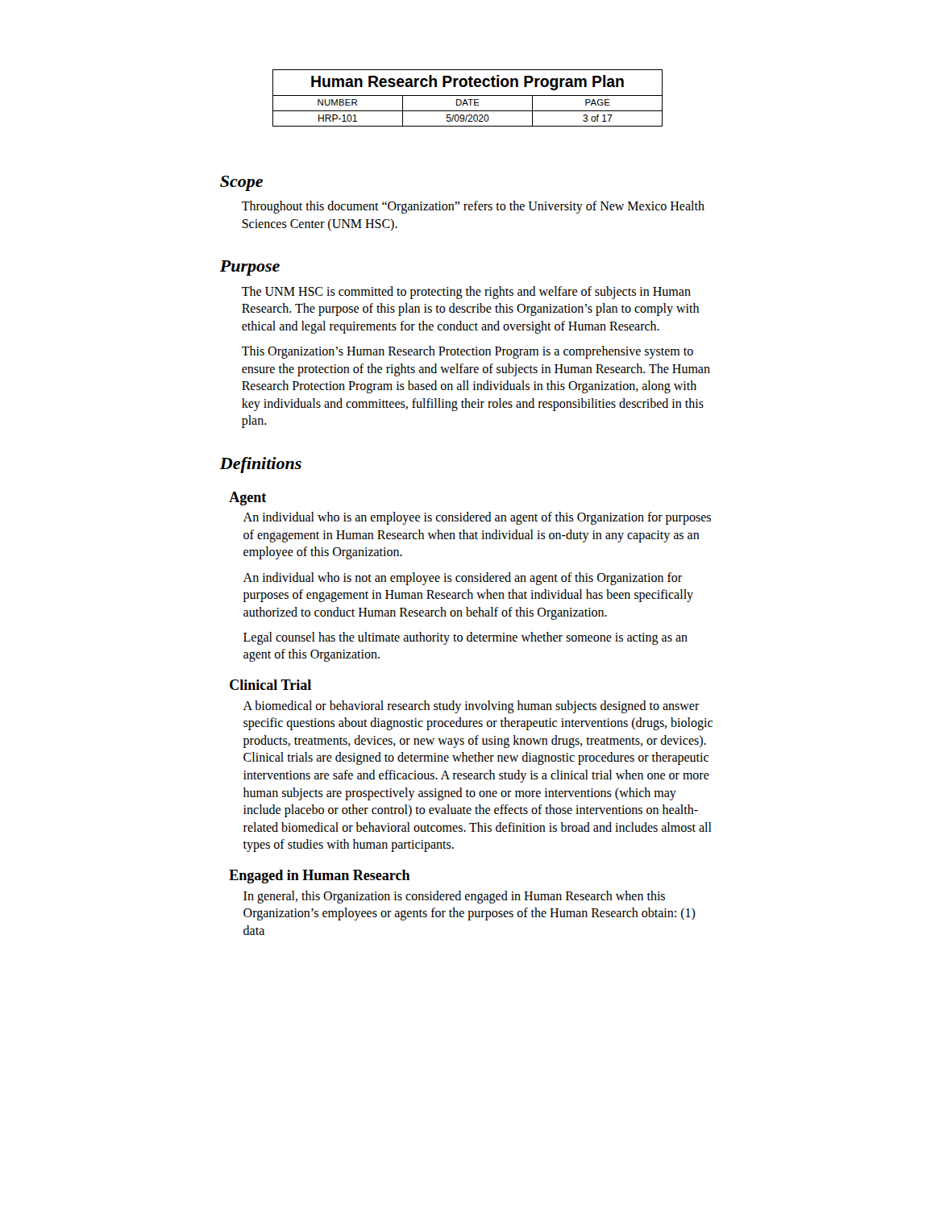| Human Research Protection Program Plan |
| NUMBER | DATE | PAGE |
| HRP-101 | 5/09/2020 | 3 of 17 |
Scope
Throughout this document “Organization” refers to the University of New Mexico Health Sciences Center (UNM HSC).
Purpose
The UNM HSC is committed to protecting the rights and welfare of subjects in Human Research. The purpose of this plan is to describe this Organization’s plan to comply with ethical and legal requirements for the conduct and oversight of Human Research.
This Organization’s Human Research Protection Program is a comprehensive system to ensure the protection of the rights and welfare of subjects in Human Research. The Human Research Protection Program is based on all individuals in this Organization, along with key individuals and committees, fulfilling their roles and responsibilities described in this plan.
Definitions
Agent
An individual who is an employee is considered an agent of this Organization for purposes of engagement in Human Research when that individual is on-duty in any capacity as an employee of this Organization.
An individual who is not an employee is considered an agent of this Organization for purposes of engagement in Human Research when that individual has been specifically authorized to conduct Human Research on behalf of this Organization.
Legal counsel has the ultimate authority to determine whether someone is acting as an agent of this Organization.
Clinical Trial
A biomedical or behavioral research study involving human subjects designed to answer specific questions about diagnostic procedures or therapeutic interventions (drugs, biologic products, treatments, devices, or new ways of using known drugs, treatments, or devices). Clinical trials are designed to determine whether new diagnostic procedures or therapeutic interventions are safe and efficacious. A research study is a clinical trial when one or more human subjects are prospectively assigned to one or more interventions (which may include placebo or other control) to evaluate the effects of those interventions on health-related biomedical or behavioral outcomes. This definition is broad and includes almost all types of studies with human participants.
Engaged in Human Research
In general, this Organization is considered engaged in Human Research when this Organization’s employees or agents for the purposes of the Human Research obtain: (1) data